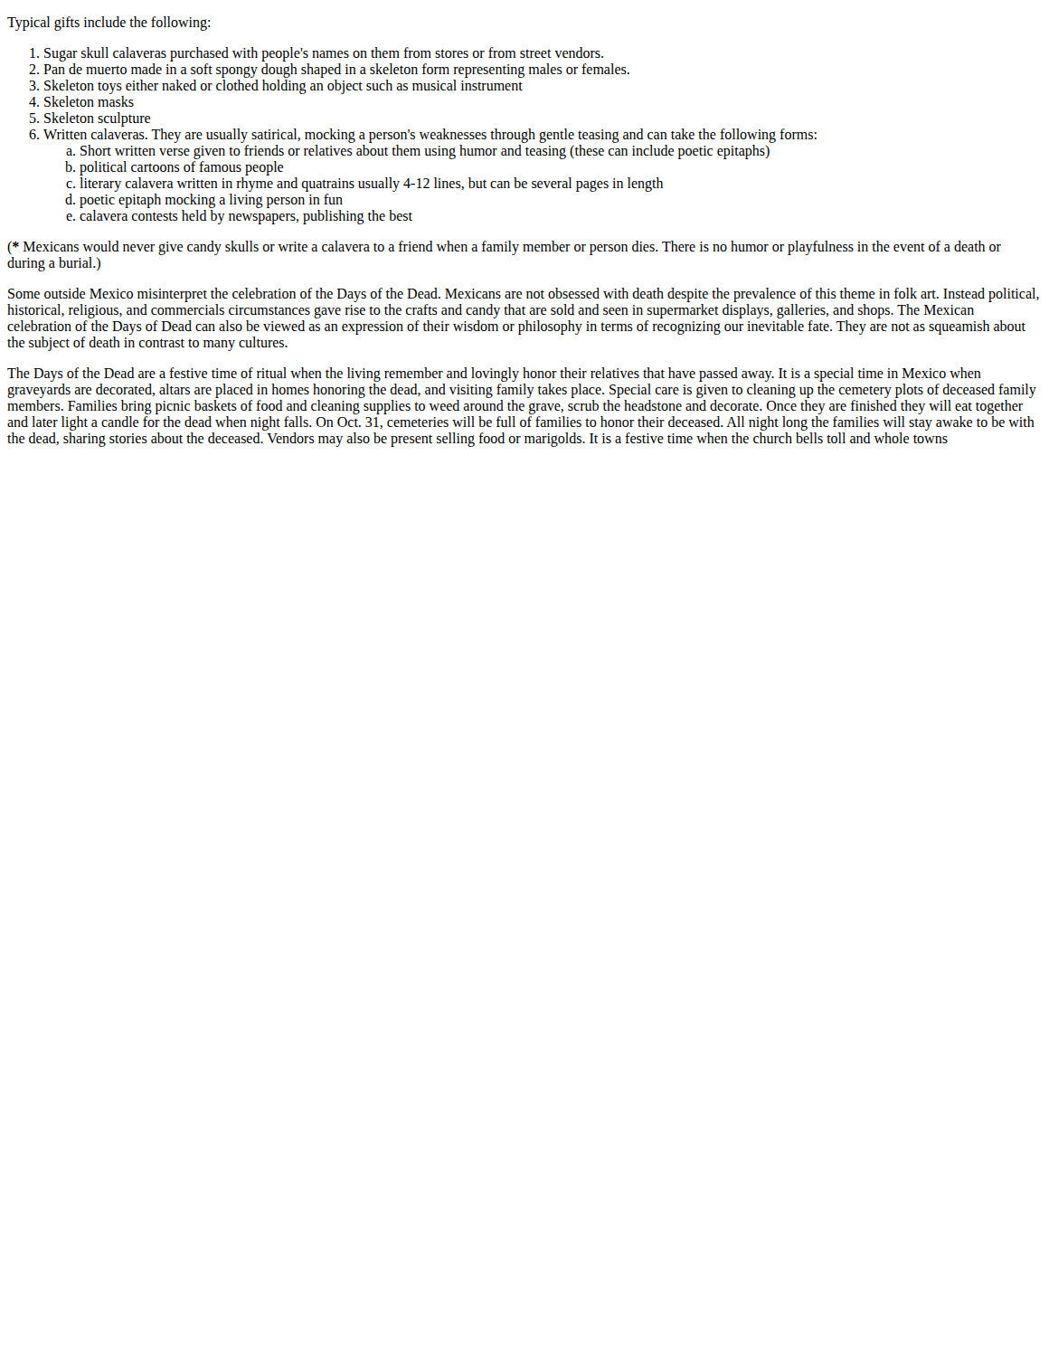Typical gifts include the following:
Sugar skull calaveras purchased with people's names on them from stores or from street vendors.
Pan de muerto made in a soft spongy dough shaped in a skeleton form representing males or females.
Skeleton toys either naked or clothed holding an object such as musical instrument
Skeleton masks
Skeleton sculpture
Written calaveras. They are usually satirical, mocking a person's weaknesses through gentle teasing and can take the following forms:
Short written verse given to friends or relatives about them using humor and teasing (these can include poetic epitaphs)
political cartoons of famous people
literary calavera written in rhyme and quatrains usually 4-12 lines, but can be several pages in length
poetic epitaph mocking a living person in fun
calavera contests held by newspapers, publishing the best
(* Mexicans would never give candy skulls or write a calavera to a friend when a family member or person dies. There is no humor or playfulness in the event of a death or during a burial.)
Some outside Mexico misinterpret the celebration of the Days of the Dead. Mexicans are not obsessed with death despite the prevalence of this theme in folk art. Instead political, historical, religious, and commercials circumstances gave rise to the crafts and candy that are sold and seen in supermarket displays, galleries, and shops. The Mexican celebration of the Days of Dead can also be viewed as an expression of their wisdom or philosophy in terms of recognizing our inevitable fate. They are not as squeamish about the subject of death in contrast to many cultures.
The Days of the Dead are a festive time of ritual when the living remember and lovingly honor their relatives that have passed away. It is a special time in Mexico when graveyards are decorated, altars are placed in homes honoring the dead, and visiting family takes place. Special care is given to cleaning up the cemetery plots of deceased family members. Families bring picnic baskets of food and cleaning supplies to weed around the grave, scrub the headstone and decorate. Once they are finished they will eat together and later light a candle for the dead when night falls. On Oct. 31, cemeteries will be full of families to honor their deceased. All night long the families will stay awake to be with the dead, sharing stories about the deceased. Vendors may also be present selling food or marigolds. It is a festive time when the church bells toll and whole towns